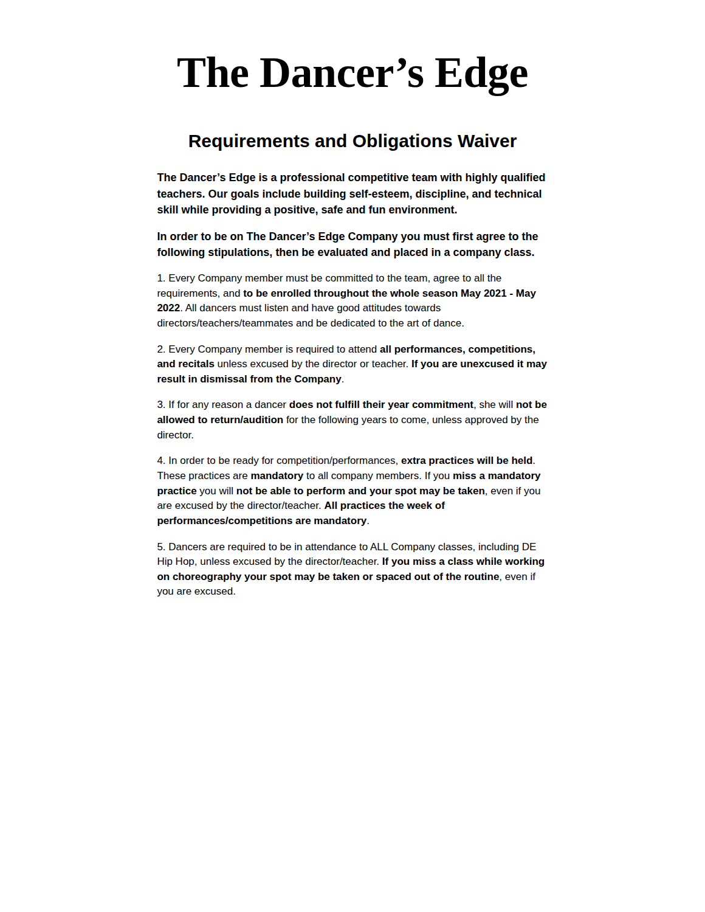The Dancer’s Edge
Requirements and Obligations Waiver
The Dancer’s Edge is a professional competitive team with highly qualified teachers. Our goals include building self-esteem, discipline, and technical skill while providing a positive, safe and fun environment.
In order to be on The Dancer’s Edge Company you must first agree to the following stipulations, then be evaluated and placed in a company class.
1. Every Company member must be committed to the team, agree to all the requirements, and to be enrolled throughout the whole season May 2021 - May 2022. All dancers must listen and have good attitudes towards directors/teachers/teammates and be dedicated to the art of dance.
2. Every Company member is required to attend all performances, competitions, and recitals unless excused by the director or teacher. If you are unexcused it may result in dismissal from the Company.
3. If for any reason a dancer does not fulfill their year commitment, she will not be allowed to return/audition for the following years to come, unless approved by the director.
4. In order to be ready for competition/performances, extra practices will be held. These practices are mandatory to all company members. If you miss a mandatory practice you will not be able to perform and your spot may be taken, even if you are excused by the director/teacher. All practices the week of performances/competitions are mandatory.
5. Dancers are required to be in attendance to ALL Company classes, including DE Hip Hop, unless excused by the director/teacher. If you miss a class while working on choreography your spot may be taken or spaced out of the routine, even if you are excused.